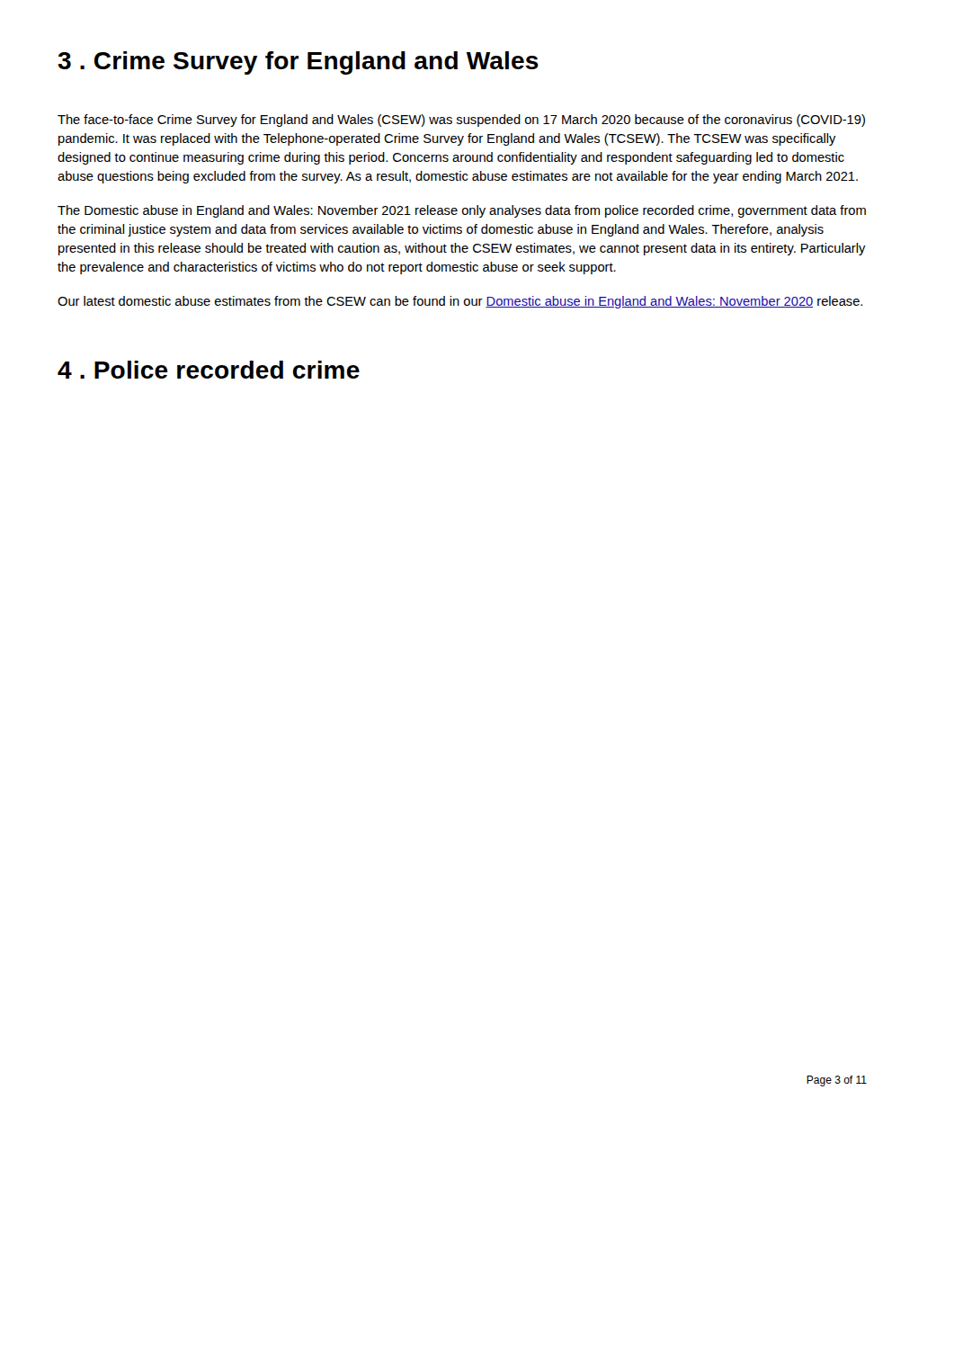3 . Crime Survey for England and Wales
The face-to-face Crime Survey for England and Wales (CSEW) was suspended on 17 March 2020 because of the coronavirus (COVID-19) pandemic. It was replaced with the Telephone-operated Crime Survey for England and Wales (TCSEW). The TCSEW was specifically designed to continue measuring crime during this period. Concerns around confidentiality and respondent safeguarding led to domestic abuse questions being excluded from the survey. As a result, domestic abuse estimates are not available for the year ending March 2021.
The Domestic abuse in England and Wales: November 2021 release only analyses data from police recorded crime, government data from the criminal justice system and data from services available to victims of domestic abuse in England and Wales. Therefore, analysis presented in this release should be treated with caution as, without the CSEW estimates, we cannot present data in its entirety. Particularly the prevalence and characteristics of victims who do not report domestic abuse or seek support.
Our latest domestic abuse estimates from the CSEW can be found in our Domestic abuse in England and Wales: November 2020 release.
4 . Police recorded crime
Page 3 of 11